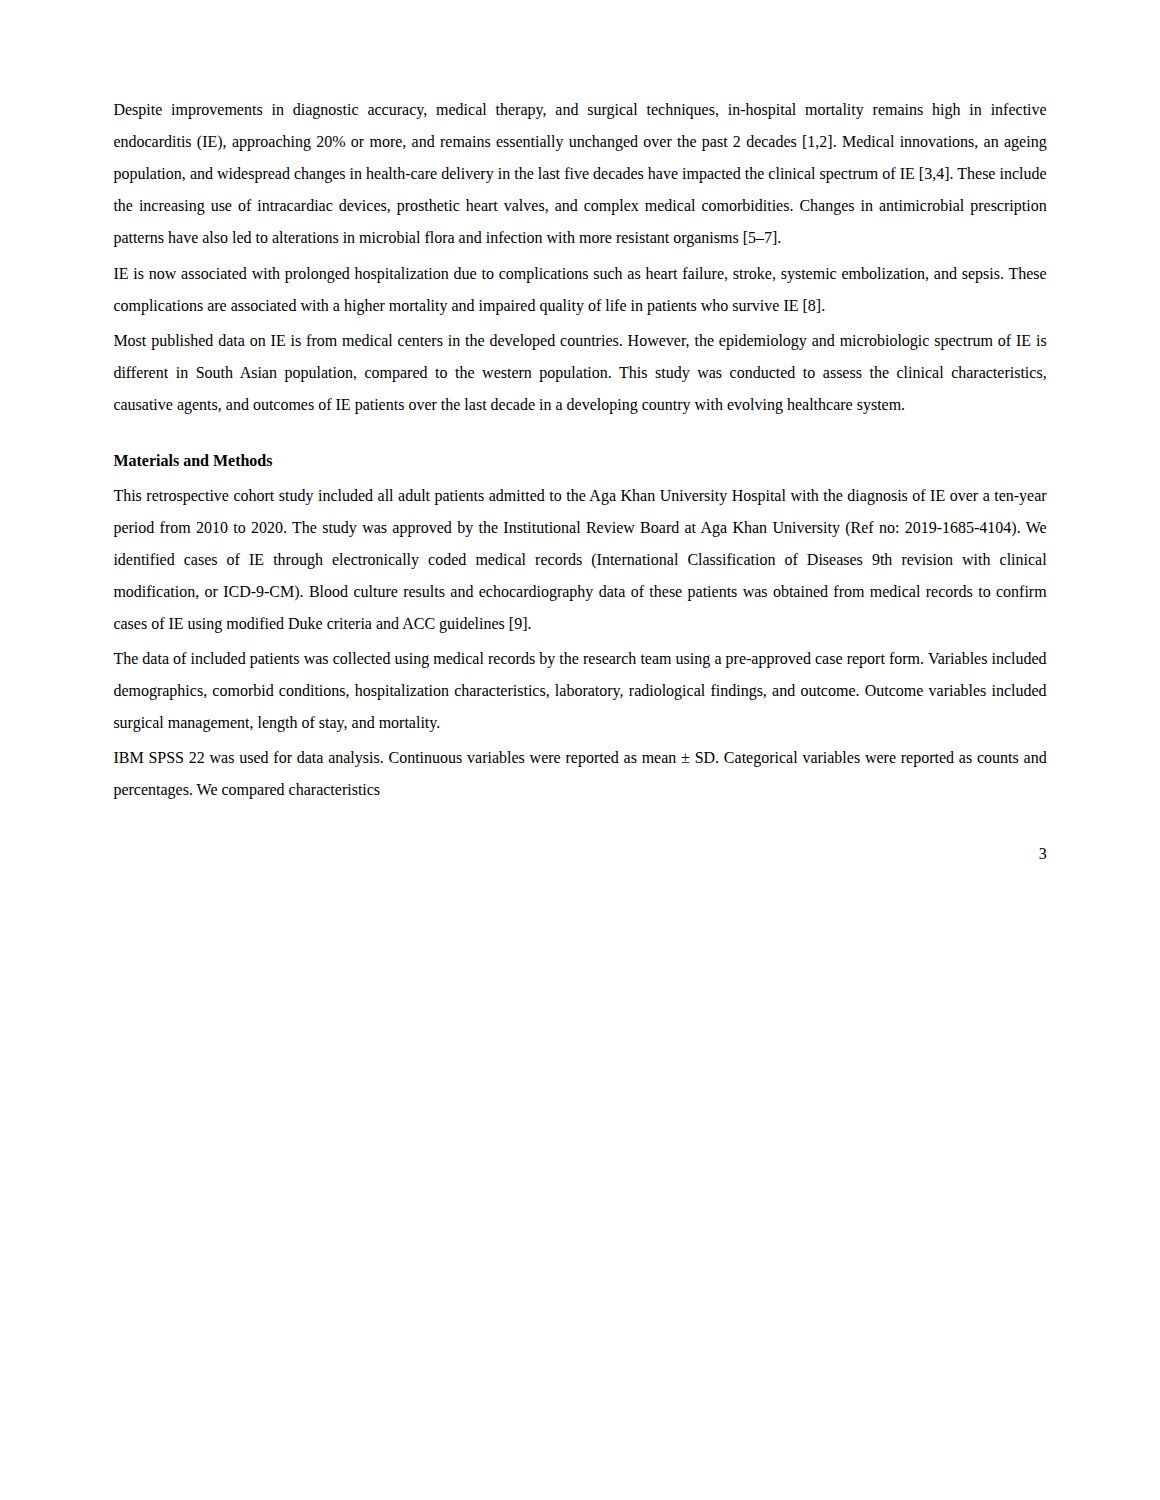Despite improvements in diagnostic accuracy, medical therapy, and surgical techniques, in-hospital mortality remains high in infective endocarditis (IE), approaching 20% or more, and remains essentially unchanged over the past 2 decades [1,2]. Medical innovations, an ageing population, and widespread changes in health-care delivery in the last five decades have impacted the clinical spectrum of IE [3,4]. These include the increasing use of intracardiac devices, prosthetic heart valves, and complex medical comorbidities. Changes in antimicrobial prescription patterns have also led to alterations in microbial flora and infection with more resistant organisms [5–7].
IE is now associated with prolonged hospitalization due to complications such as heart failure, stroke, systemic embolization, and sepsis. These complications are associated with a higher mortality and impaired quality of life in patients who survive IE [8].
Most published data on IE is from medical centers in the developed countries. However, the epidemiology and microbiologic spectrum of IE is different in South Asian population, compared to the western population. This study was conducted to assess the clinical characteristics, causative agents, and outcomes of IE patients over the last decade in a developing country with evolving healthcare system.
Materials and Methods
This retrospective cohort study included all adult patients admitted to the Aga Khan University Hospital with the diagnosis of IE over a ten-year period from 2010 to 2020. The study was approved by the Institutional Review Board at Aga Khan University (Ref no: 2019-1685-4104). We identified cases of IE through electronically coded medical records (International Classification of Diseases 9th revision with clinical modification, or ICD-9-CM). Blood culture results and echocardiography data of these patients was obtained from medical records to confirm cases of IE using modified Duke criteria and ACC guidelines [9].
The data of included patients was collected using medical records by the research team using a pre-approved case report form. Variables included demographics, comorbid conditions, hospitalization characteristics, laboratory, radiological findings, and outcome. Outcome variables included surgical management, length of stay, and mortality.
IBM SPSS 22 was used for data analysis. Continuous variables were reported as mean ± SD. Categorical variables were reported as counts and percentages. We compared characteristics
3